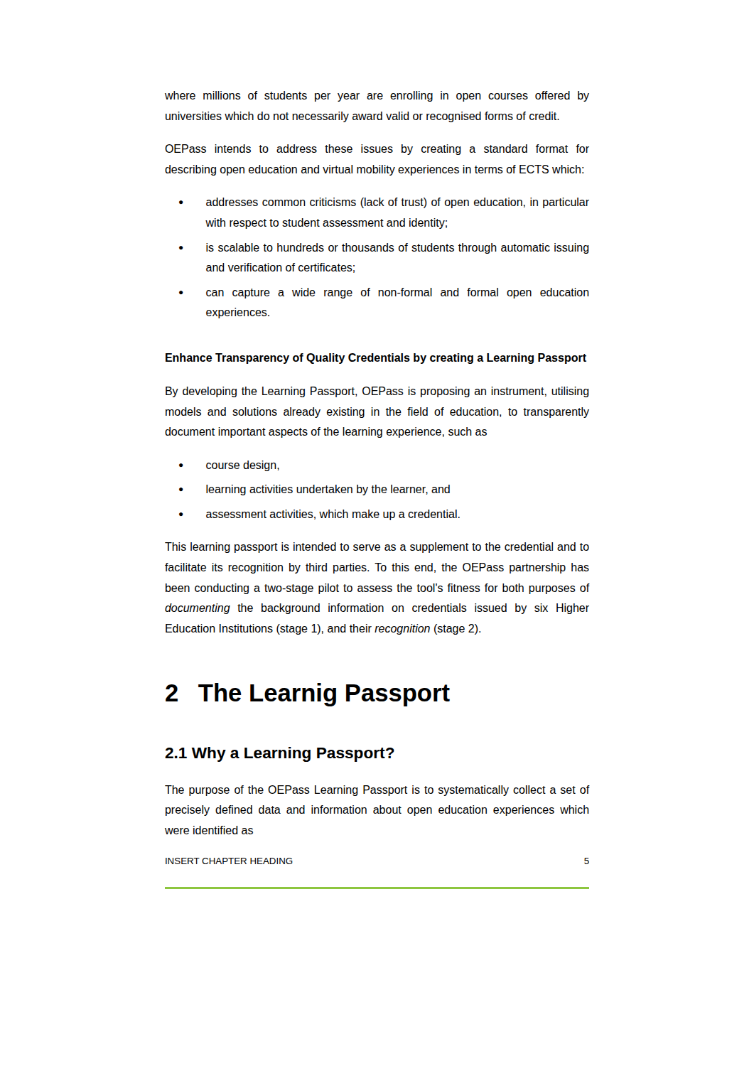where millions of students per year are enrolling in open courses offered by universities which do not necessarily award valid or recognised forms of credit.
OEPass intends to address these issues by creating a standard format for describing open education and virtual mobility experiences in terms of ECTS which:
addresses common criticisms (lack of trust) of open education, in particular with respect to student assessment and identity;
is scalable to hundreds or thousands of students through automatic issuing and verification of certificates;
can capture a wide range of non-formal and formal open education experiences.
Enhance Transparency of Quality Credentials by creating a Learning Passport
By developing the Learning Passport, OEPass is proposing an instrument, utilising models and solutions already existing in the field of education, to transparently document important aspects of the learning experience, such as
course design,
learning activities undertaken by the learner, and
assessment activities, which make up a credential.
This learning passport is intended to serve as a supplement to the credential and to facilitate its recognition by third parties. To this end, the OEPass partnership has been conducting a two-stage pilot to assess the tool's fitness for both purposes of documenting the background information on credentials issued by six Higher Education Institutions (stage 1), and their recognition (stage 2).
2 The Learnig Passport
2.1 Why a Learning Passport?
The purpose of the OEPass Learning Passport is to systematically collect a set of precisely defined data and information about open education experiences which were identified as
INSERT CHAPTER HEADING 5